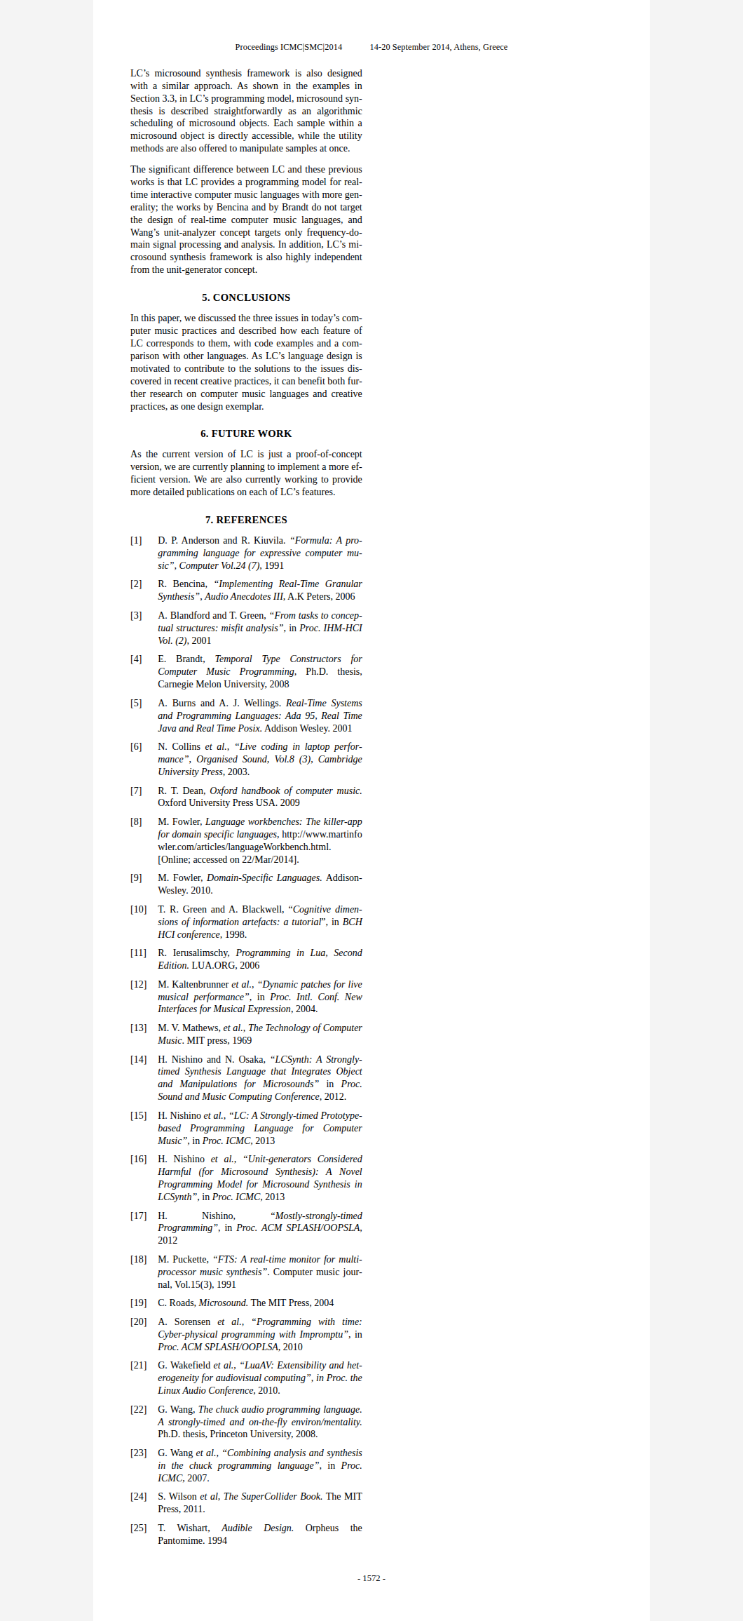Proceedings ICMC|SMC|2014 14-20 September 2014, Athens, Greece
LC’s microsound synthesis framework is also designed with a similar approach. As shown in the examples in Section 3.3, in LC’s programming model, microsound synthesis is described straightforwardly as an algorithmic scheduling of microsound objects. Each sample within a microsound object is directly accessible, while the utility methods are also offered to manipulate samples at once.
The significant difference between LC and these previous works is that LC provides a programming model for real-time interactive computer music languages with more generality; the works by Bencina and by Brandt do not target the design of real-time computer music languages, and Wang’s unit-analyzer concept targets only frequency-domain signal processing and analysis. In addition, LC’s microsound synthesis framework is also highly independent from the unit-generator concept.
5. CONCLUSIONS
In this paper, we discussed the three issues in today’s computer music practices and described how each feature of LC corresponds to them, with code examples and a comparison with other languages. As LC’s language design is motivated to contribute to the solutions to the issues discovered in recent creative practices, it can benefit both further research on computer music languages and creative practices, as one design exemplar.
6. FUTURE WORK
As the current version of LC is just a proof-of-concept version, we are currently planning to implement a more efficient version. We are also currently working to provide more detailed publications on each of LC’s features.
7. REFERENCES
[1] D. P. Anderson and R. Kiuvila. “Formula: A programming language for expressive computer music”, Computer Vol.24 (7), 1991
[2] R. Bencina, “Implementing Real-Time Granular Synthesis”, Audio Anecdotes III, A.K Peters, 2006
[3] A. Blandford and T. Green, “From tasks to conceptual structures: misfit analysis”, in Proc. IHM-HCI Vol. (2), 2001
[4] E. Brandt, Temporal Type Constructors for Computer Music Programming, Ph.D. thesis, Carnegie Melon University, 2008
[5] A. Burns and A. J. Wellings. Real-Time Systems and Programming Languages: Ada 95, Real Time Java and Real Time Posix. Addison Wesley. 2001
[6] N. Collins et al., “Live coding in laptop performance”, Organised Sound, Vol.8 (3), Cambridge University Press, 2003.
[7] R. T. Dean, Oxford handbook of computer music. Oxford University Press USA. 2009
[8] M. Fowler, Language workbenches: The killer-app for domain specific languages, http://www.martinfowler.com/articles/languageWorkbench.html. [Online; accessed on 22/Mar/2014].
[9] M. Fowler, Domain-Specific Languages. Addison-Wesley. 2010.
[10] T. R. Green and A. Blackwell, “Cognitive dimensions of information artefacts: a tutorial”, in BCH HCI conference, 1998.
[11] R. Ierusalimschy, Programming in Lua, Second Edition. LUA.ORG, 2006
[12] M. Kaltenbrunner et al., “Dynamic patches for live musical performance”, in Proc. Intl. Conf. New Interfaces for Musical Expression, 2004.
[13] M. V. Mathews, et al., The Technology of Computer Music. MIT press, 1969
[14] H. Nishino and N. Osaka, “LCSynth: A Strongly-timed Synthesis Language that Integrates Object and Manipulations for Microsounds” in Proc. Sound and Music Computing Conference, 2012.
[15] H. Nishino et al., “LC: A Strongly-timed Prototype-based Programming Language for Computer Music”, in Proc. ICMC, 2013
[16] H. Nishino et al., “Unit-generators Considered Harmful (for Microsound Synthesis): A Novel Programming Model for Microsound Synthesis in LCSynth”, in Proc. ICMC, 2013
[17] H. Nishino, “Mostly-strongly-timed Programming”, in Proc. ACM SPLASH/OOPSLA, 2012
[18] M. Puckette, “FTS: A real-time monitor for multiprocessor music synthesis”. Computer music journal, Vol.15(3), 1991
[19] C. Roads, Microsound. The MIT Press, 2004
[20] A. Sorensen et al., “Programming with time: Cyber-physical programming with Impromptu”, in Proc. ACM SPLASH/OOPLSA, 2010
[21] G. Wakefield et al., “LuaAV: Extensibility and heterogeneity for audiovisual computing”, in Proc. the Linux Audio Conference, 2010.
[22] G. Wang, The chuck audio programming language. A strongly-timed and on-the-fly environ/mentality. Ph.D. thesis, Princeton University, 2008.
[23] G. Wang et al., “Combining analysis and synthesis in the chuck programming language”, in Proc. ICMC, 2007.
[24] S. Wilson et al, The SuperCollider Book. The MIT Press, 2011.
[25] T. Wishart, Audible Design. Orpheus the Pantomime. 1994
- 1572 -